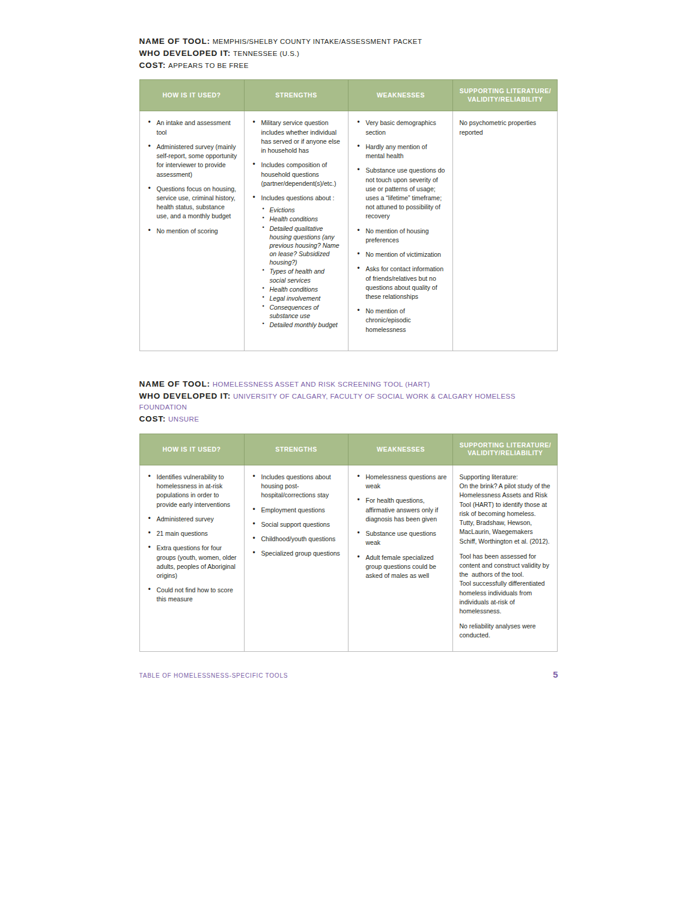Name of Tool: Memphis/Shelby County Intake/Assessment Packet
Who Developed It: Tennessee (U.S.)
Cost: Appears to be free
| How is it used? | Strengths | Weaknesses | Supporting Literature/ Validity/Reliability |
| --- | --- | --- | --- |
| An intake and assessment tool Administered survey (mainly self-report, some opportunity for interviewer to provide assessment) Questions focus on housing, service use, criminal history, health status, substance use, and a monthly budget No mention of scoring | Military service question includes whether individual has served or if anyone else in household has Includes composition of household questions (partner/dependent(s)/etc.) Includes questions about : Evictions Health conditions Detailed qualitative housing questions (any previous housing? Name on lease? Subsidized housing?) Types of health and social services Health conditions Legal involvement Consequences of substance use Detailed monthly budget | Very basic demographics section Hardly any mention of mental health Substance use questions do not touch upon severity of use or patterns of usage; uses a “lifetime” timeframe; not attuned to possibility of recovery No mention of housing preferences No mention of victimization Asks for contact information of friends/relatives but no questions about quality of these relationships No mention of chronic/episodic homelessness | No psychometric properties reported |
Name of Tool: Homelessness Asset and Risk Screening Tool (HART)
Who Developed It: University of Calgary, Faculty of Social Work & Calgary Homeless Foundation
Cost: Unsure
| How is it used? | Strengths | Weaknesses | Supporting Literature/ Validity/Reliability |
| --- | --- | --- | --- |
| Identifies vulnerability to homelessness in at-risk populations in order to provide early interventions Administered survey 21 main questions Extra questions for four groups (youth, women, older adults, peoples of Aboriginal origins) Could not find how to score this measure | Includes questions about housing post-hospital/corrections stay Employment questions Social support questions Childhood/youth questions Specialized group questions | Homelessness questions are weak For health questions, affirmative answers only if diagnosis has been given Substance use questions weak Adult female specialized group questions could be asked of males as well | Supporting literature: On the brink? A pilot study of the Homelessness Assets and Risk Tool (HART) to identify those at risk of becoming homeless. Tutty, Bradshaw, Hewson, MacLaurin, Waegemakers Schiff, Worthington et al. (2012). Tool has been assessed for content and construct validity by the authors of the tool. Tool successfully differentiated homeless individuals from individuals at-risk of homelessness. No reliability analyses were conducted. |
Table of Homelessness-Specific Tools
5